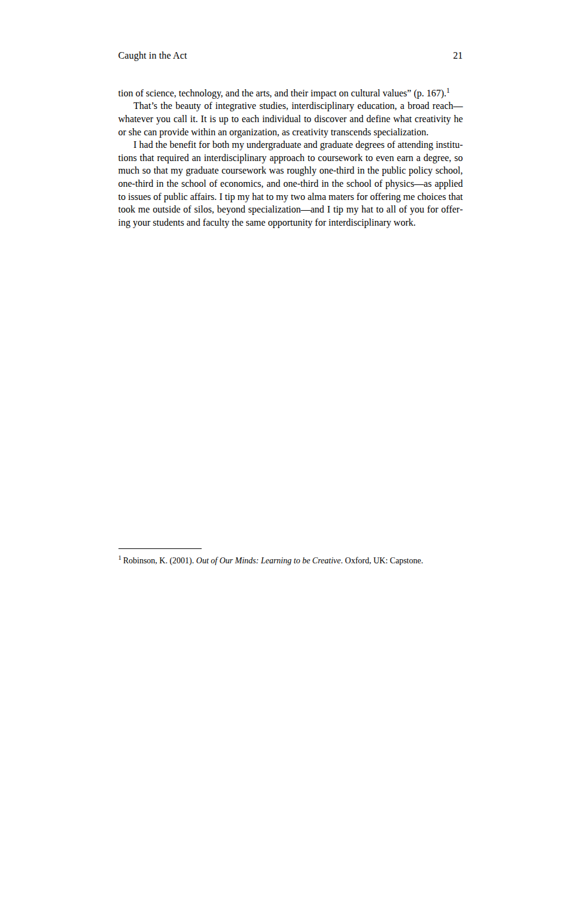Caught in the Act 21
tion of science, technology, and the arts, and their impact on cultural values” (p. 167).1
That’s the beauty of integrative studies, interdisciplinary education, a broad reach—whatever you call it. It is up to each individual to discover and define what creativity he or she can provide within an organization, as creativity transcends specialization.
I had the benefit for both my undergraduate and graduate degrees of attending institutions that required an interdisciplinary approach to coursework to even earn a degree, so much so that my graduate coursework was roughly one-third in the public policy school, one-third in the school of economics, and one-third in the school of physics—as applied to issues of public affairs. I tip my hat to my two alma maters for offering me choices that took me outside of silos, beyond specialization—and I tip my hat to all of you for offering your students and faculty the same opportunity for interdisciplinary work.
1 Robinson, K. (2001). Out of Our Minds: Learning to be Creative. Oxford, UK: Capstone.